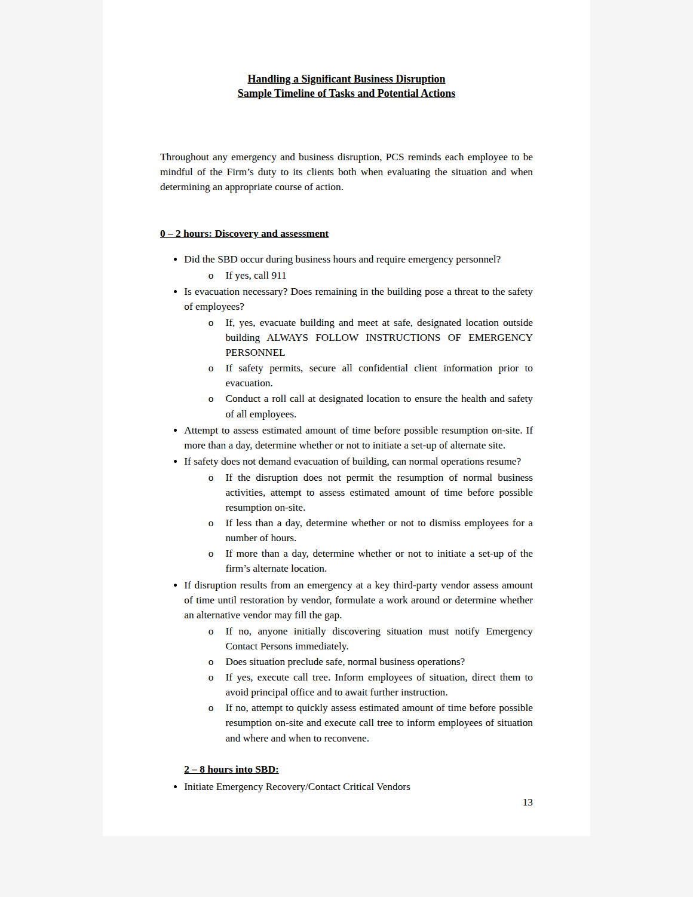Handling a Significant Business DisruptionSample Timeline of Tasks and Potential Actions
Throughout any emergency and business disruption, PCS reminds each employee to be mindful of the Firm’s duty to its clients both when evaluating the situation and when determining an appropriate course of action.
0 – 2 hours: Discovery and assessment
Did the SBD occur during business hours and require emergency personnel?
If yes, call 911
Is evacuation necessary? Does remaining in the building pose a threat to the safety of employees?
If, yes, evacuate building and meet at safe, designated location outside building ALWAYS FOLLOW INSTRUCTIONS OF EMERGENCY PERSONNEL
If safety permits, secure all confidential client information prior to evacuation.
Conduct a roll call at designated location to ensure the health and safety of all employees.
Attempt to assess estimated amount of time before possible resumption on-site. If more than a day, determine whether or not to initiate a set-up of alternate site.
If safety does not demand evacuation of building, can normal operations resume?
If the disruption does not permit the resumption of normal business activities, attempt to assess estimated amount of time before possible resumption on-site.
If less than a day, determine whether or not to dismiss employees for a number of hours.
If more than a day, determine whether or not to initiate a set-up of the firm’s alternate location.
If disruption results from an emergency at a key third-party vendor assess amount of time until restoration by vendor, formulate a work around or determine whether an alternative vendor may fill the gap.
If no, anyone initially discovering situation must notify Emergency Contact Persons immediately.
Does situation preclude safe, normal business operations?
If yes, execute call tree. Inform employees of situation, direct them to avoid principal office and to await further instruction.
If no, attempt to quickly assess estimated amount of time before possible resumption on-site and execute call tree to inform employees of situation and where and when to reconvene.
2 – 8 hours into SBD:
Initiate Emergency Recovery/Contact Critical Vendors
13